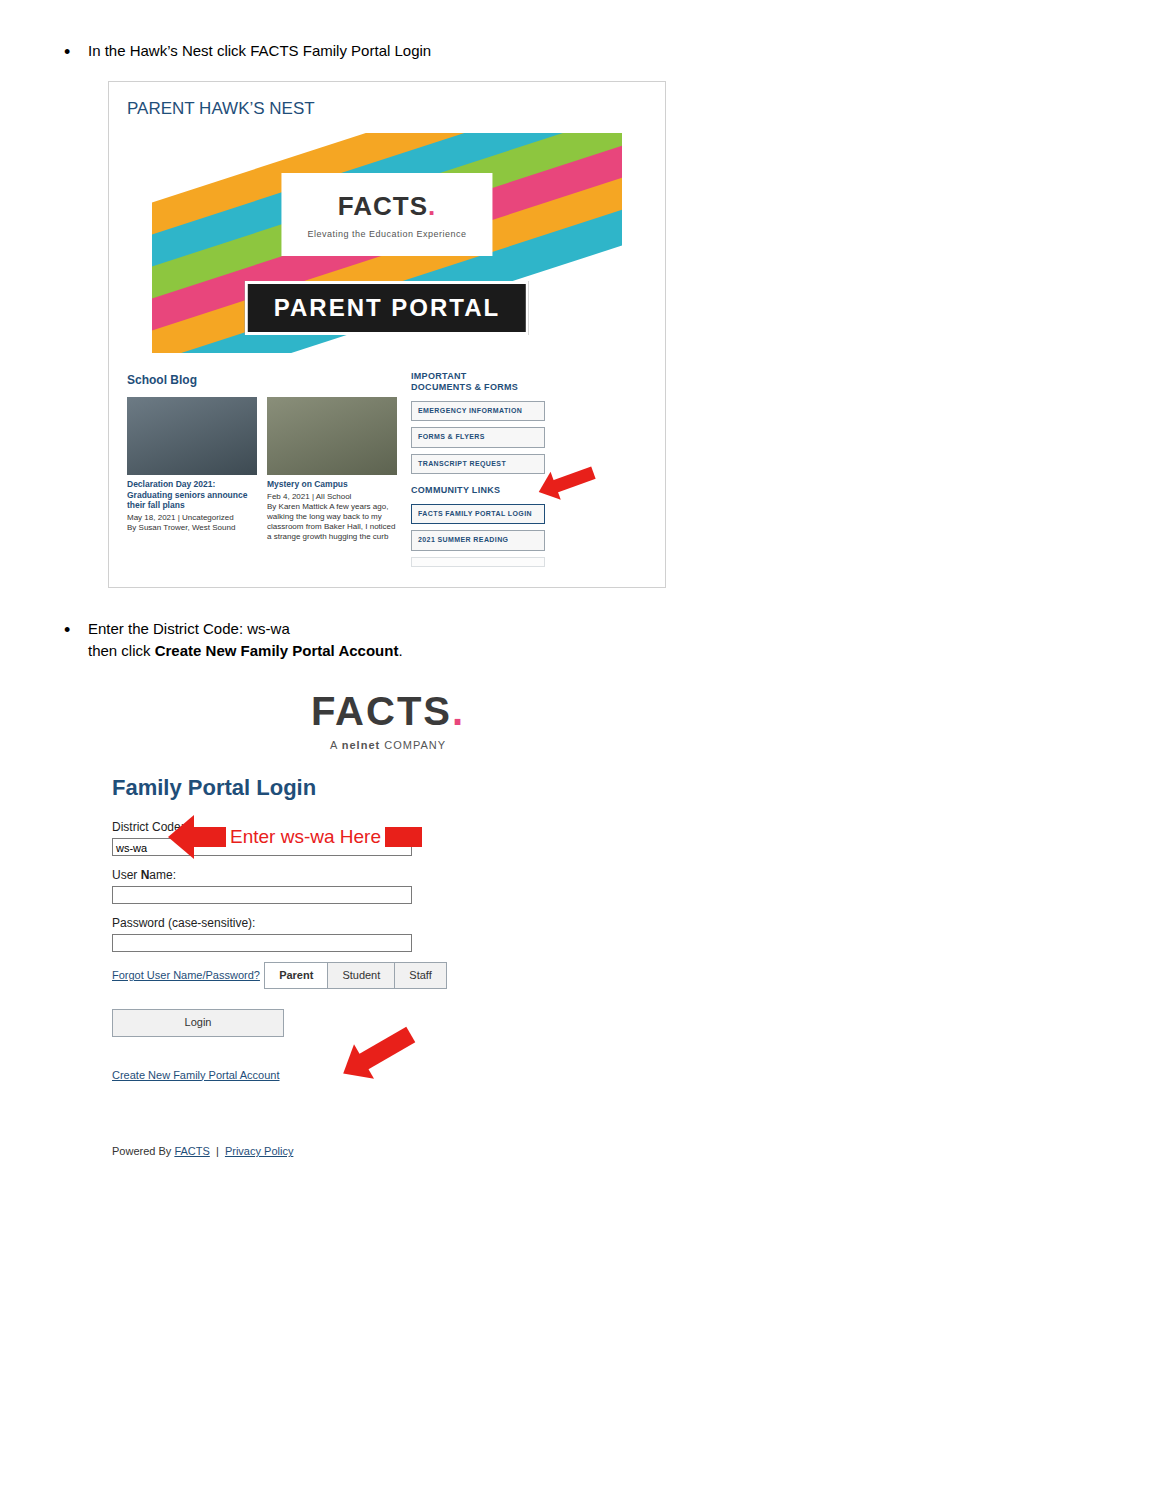In the Hawk’s Nest click FACTS Family Portal Login
PARENT HAWK’S NEST
FACTS.
Elevating the Education Experience
PARENT PORTAL
School Blog
Declaration Day 2021: Graduating seniors announce their fall plans May 18, 2021 | Uncategorized
By Susan Trower, West Sound
Mystery on Campus Feb 4, 2021 | All School
By Karen Mattick A few years ago, walking the long way back to my classroom from Baker Hall, I noticed a strange growth hugging the curb
IMPORTANT
DOCUMENTS & FORMS
Emergency Information Forms & Flyers Transcript Request
Community Links
FACTS Family Portal Login 2021 Summer Reading
Enter the District Code: ws-wa
then click Create New Family Portal Account.
FACTS.
A nelnet COMPANY
Family Portal Login
District Code:
ws-wa
User Name:
Password (case-sensitive):
Forgot User Name/Password?
Parent Student Staff
Login
Create New Family Portal Account
Powered By FACTS | Privacy Policy
Enter ws-wa Here